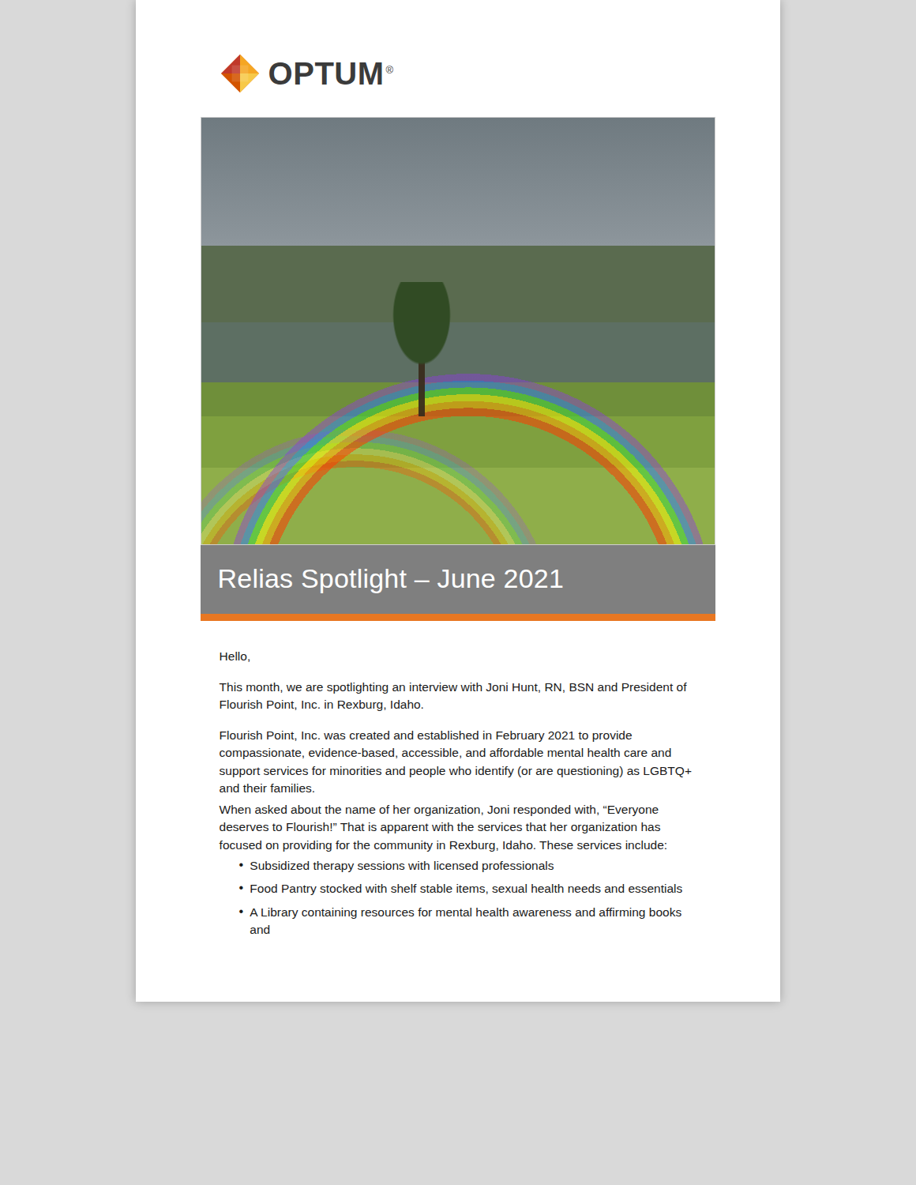OPTUM®
Relias Spotlight – June 2021
Hello,
This month, we are spotlighting an interview with Joni Hunt, RN, BSN and President of Flourish Point, Inc. in Rexburg, Idaho.
Flourish Point, Inc. was created and established in February 2021 to provide compassionate, evidence-based, accessible, and affordable mental health care and support services for minorities and people who identify (or are questioning) as LGBTQ+ and their families.
When asked about the name of her organization, Joni responded with, “Everyone deserves to Flourish!” That is apparent with the services that her organization has focused on providing for the community in Rexburg, Idaho. These services include:
Subsidized therapy sessions with licensed professionals
Food Pantry stocked with shelf stable items, sexual health needs and essentials
A Library containing resources for mental health awareness and affirming books and